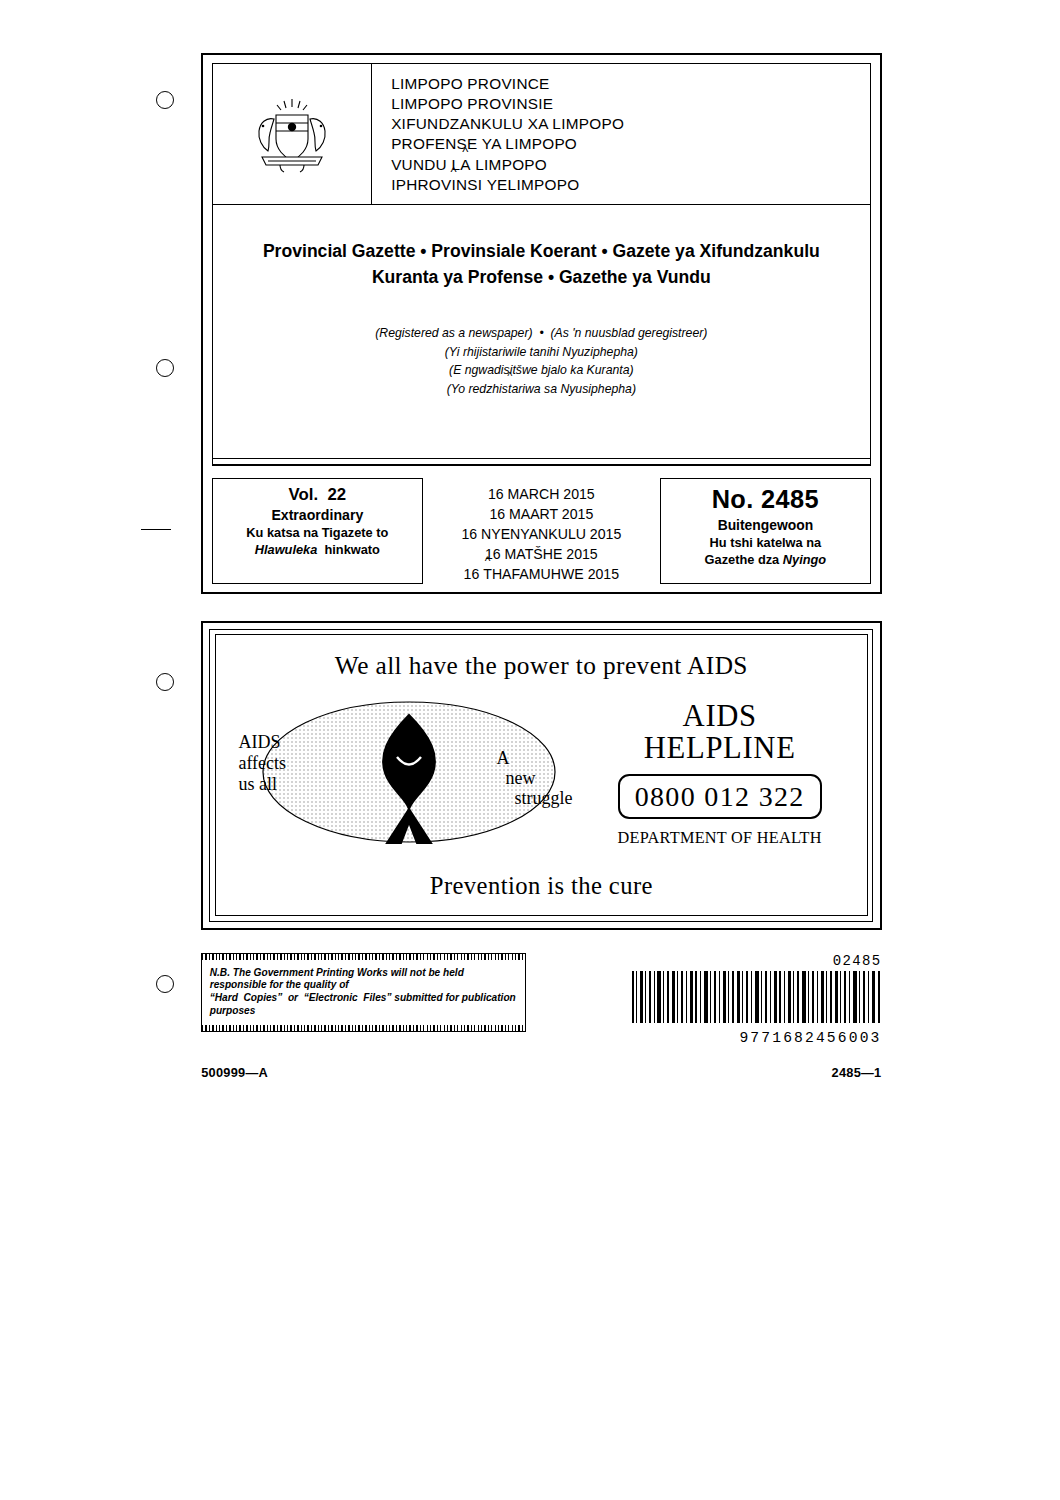LIMPOPO PROVINCE
LIMPOPO PROVINSIE
XIFUNDZANKULU XA LIMPOPO
PROFENSE YA LIMPOPO
VUNDU LA LIMPOPO
IPHROVINSI YELIMPOPO
Provincial Gazette • Provinsiale Koerant • Gazete ya Xifundzankulu
Kuranta ya Profense • Gazethe ya Vundu
(Registered as a newspaper) • (As 'n nuusblad geregistreer)
(Yi rhijistariwile tanihi Nyuziphepha)
(E ngwadisitšwe bjalo ka Kuranta)
(Yo redzhistariwa sa Nyusiphepha)
Vol. 22
Extraordinary
Ku katsa na Tigazete to
Hlawuleka hinkwato
16 MARCH 2015
16 MAART 2015
16 NYENYANKULU 2015
16 MATŠHE 2015
16 THAFAMUHWE 2015
No. 2485
Buitengewoon
Hu tshi katelwa na
Gazethe dza Nyingo
We all have the power to prevent AIDS
AIDS
affects
us all
A
new
struggle
AIDS
HELPLINE
0800 012 322
DEPARTMENT OF HEALTH
Prevention is the cure
N.B. The Government Printing Works will not be held responsible for the quality of “Hard Copies” or “Electronic Files” submitted for publication purposes
02485
9771682456003
500999—A
2485—1